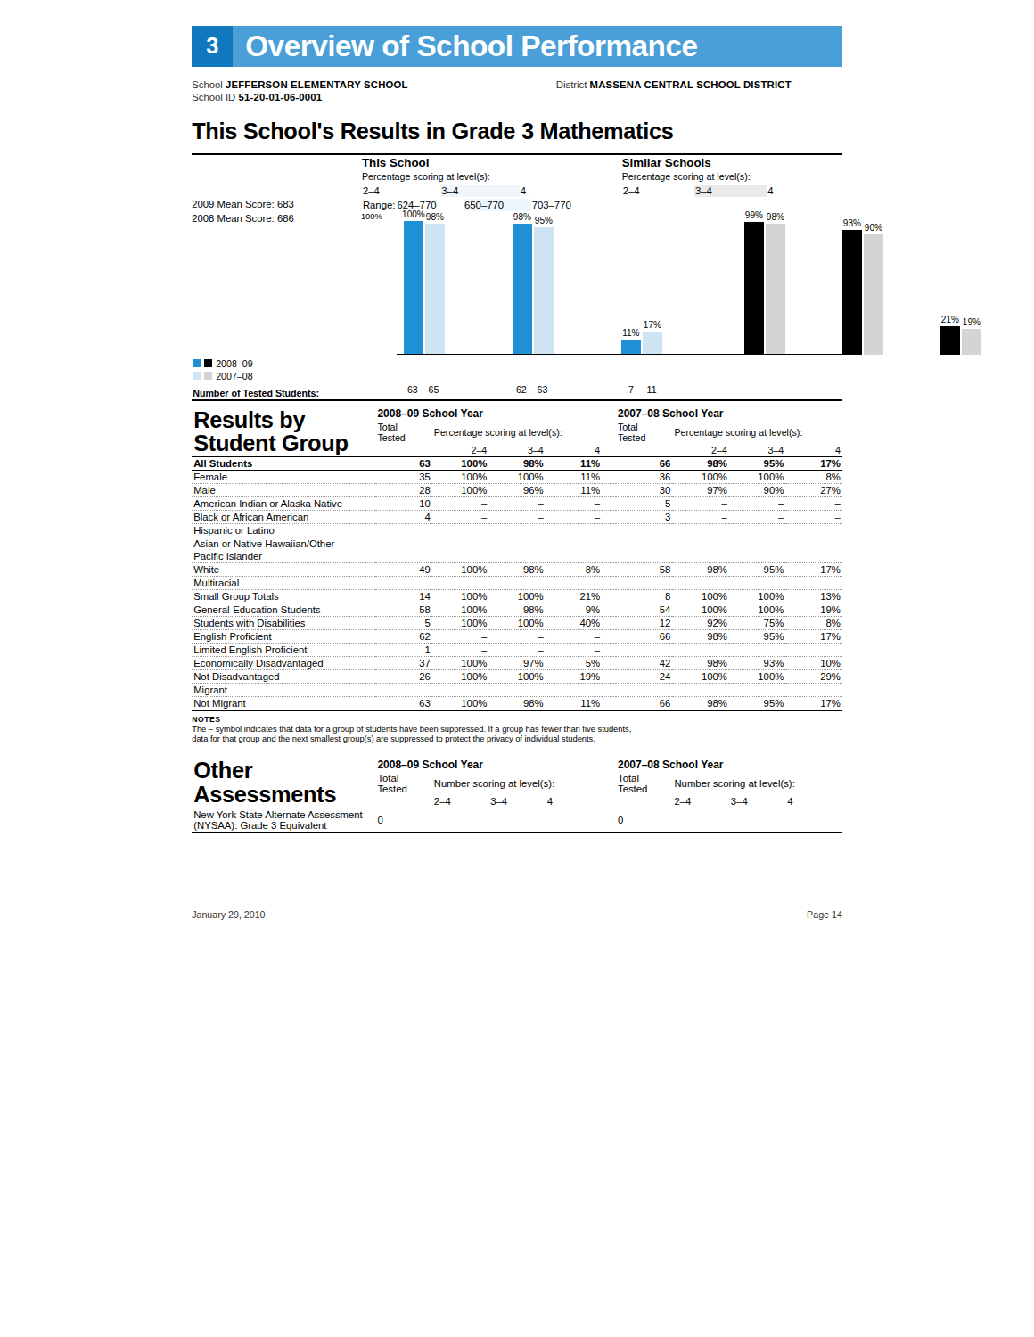3
Overview of School Performance
School JEFFERSON ELEMENTARY SCHOOL
District MASSENA CENTRAL SCHOOL DISTRICT
School ID 51-20-01-06-0001
This School's Results in Grade 3 Mathematics
| | This School | | Similar Schools |
| | Percentage scoring at level(s): | | Percentage scoring at level(s): |
| | / 2–4 / 3–4 / 4 / | | / 2–4 / 3–4 / 4 / |
| 2009 Mean Score: 683 | / Range: / 624–770 / 650–770 / 703–770 / | | |
| 2008 Mean Score: 686 | 100% 100% 98% 98% 95% 11% 17% 99% 98% 93% 90% 21% 19% |
| 2008–09 2007–08 | |
| Number of Tested Students: | 63 65 62 63 7 11 |
| Results by Student Group | 2008–09 School Year | | 2007–08 School Year |
| Total Tested | Percentage scoring at level(s): | | Total Tested | Percentage scoring at level(s): |
| | 2–4 | 3–4 | 4 | | | 2–4 | 3–4 | 4 |
| All Students | 63 | 100% | 98% | 11% | | 66 | 98% | 95% | 17% |
| Female | 35 | 100% | 100% | 11% | | 36 | 100% | 100% | 8% |
| Male | 28 | 100% | 96% | 11% | | 30 | 97% | 90% | 27% |
| American Indian or Alaska Native | 10 | – | – | – | | 5 | – | – | – |
| Black or African American | 4 | – | – | – | | 3 | – | – | – |
| Hispanic or Latino | | | | | | | | | |
| Asian or Native Hawaiian/Other | | | | | | | | | |
| Pacific Islander | | | | | | | | | |
| White | 49 | 100% | 98% | 8% | | 58 | 98% | 95% | 17% |
| Multiracial | | | | | | | | | |
| Small Group Totals | 14 | 100% | 100% | 21% | | 8 | 100% | 100% | 13% |
| General-Education Students | 58 | 100% | 98% | 9% | | 54 | 100% | 100% | 19% |
| Students with Disabilities | 5 | 100% | 100% | 40% | | 12 | 92% | 75% | 8% |
| English Proficient | 62 | – | – | – | | 66 | 98% | 95% | 17% |
| Limited English Proficient | 1 | – | – | – | | | | | |
| Economically Disadvantaged | 37 | 100% | 97% | 5% | | 42 | 98% | 93% | 10% |
| Not Disadvantaged | 26 | 100% | 100% | 19% | | 24 | 100% | 100% | 29% |
| Migrant | | | | | | | | | |
| Not Migrant | 63 | 100% | 98% | 11% | | 66 | 98% | 95% | 17% |
NOTES
The – symbol indicates that data for a group of students have been suppressed. If a group has fewer than five students,
data for that group and the next smallest group(s) are suppressed to protect the privacy of individual students.
| Other Assessments | 2008–09 School Year | | 2007–08 School Year |
| Total Tested | Number scoring at level(s): | | Total Tested | Number scoring at level(s): |
| | 2–4 | 3–4 | 4 | | | 2–4 | 3–4 | 4 |
| New York State Alternate Assessment (NYSAA): Grade 3 Equivalent | 0 | | | | | 0 | | | |
January 29, 2010
Page 14